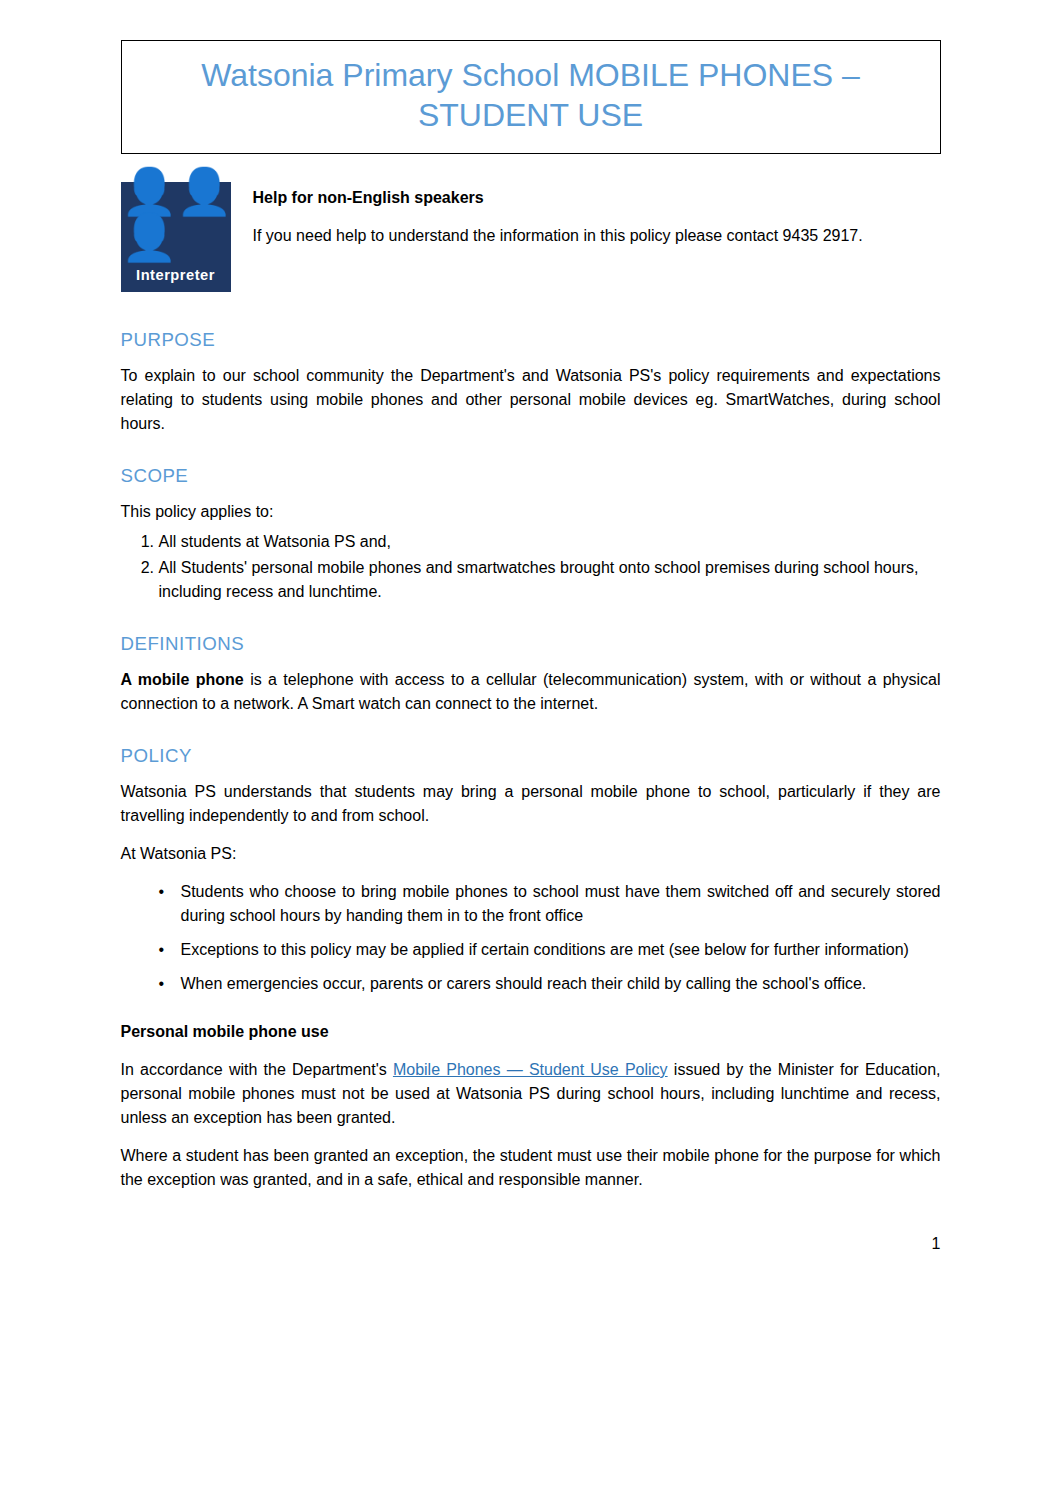Watsonia Primary School MOBILE PHONES – STUDENT USE
👤👤👤
Interpreter
Help for non-English speakers
If you need help to understand the information in this policy please contact 9435 2917.
PURPOSE
To explain to our school community the Department's and Watsonia PS's policy requirements and expectations relating to students using mobile phones and other personal mobile devices eg. SmartWatches, during school hours.
SCOPE
This policy applies to:
All students at Watsonia PS and,
All Students' personal mobile phones and smartwatches brought onto school premises during school hours, including recess and lunchtime.
DEFINITIONS
A mobile phone is a telephone with access to a cellular (telecommunication) system, with or without a physical connection to a network. A Smart watch can connect to the internet.
POLICY
Watsonia PS understands that students may bring a personal mobile phone to school, particularly if they are travelling independently to and from school.
At Watsonia PS:
Students who choose to bring mobile phones to school must have them switched off and securely stored during school hours by handing them in to the front office
Exceptions to this policy may be applied if certain conditions are met (see below for further information)
When emergencies occur, parents or carers should reach their child by calling the school's office.
Personal mobile phone use
In accordance with the Department's Mobile Phones — Student Use Policy issued by the Minister for Education, personal mobile phones must not be used at Watsonia PS during school hours, including lunchtime and recess, unless an exception has been granted.
Where a student has been granted an exception, the student must use their mobile phone for the purpose for which the exception was granted, and in a safe, ethical and responsible manner.
1